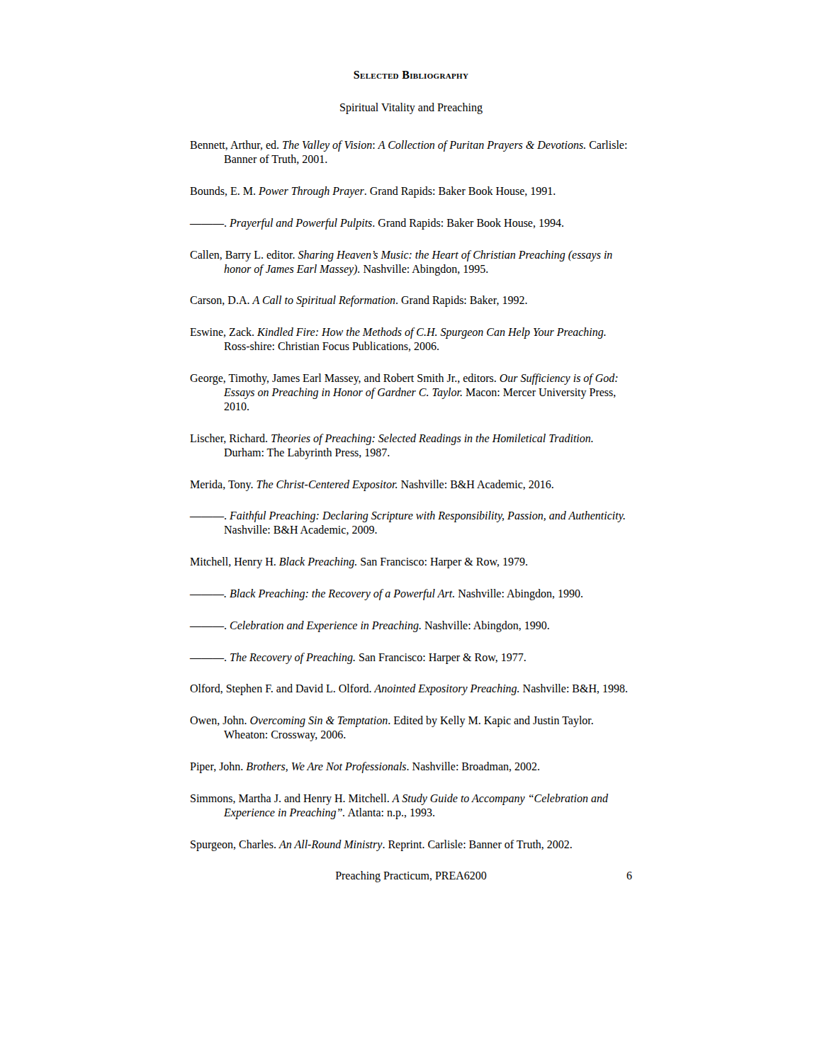Selected Bibliography
Spiritual Vitality and Preaching
Bennett, Arthur, ed. The Valley of Vision: A Collection of Puritan Prayers & Devotions. Carlisle: Banner of Truth, 2001.
Bounds, E. M. Power Through Prayer. Grand Rapids: Baker Book House, 1991.
———. Prayerful and Powerful Pulpits. Grand Rapids: Baker Book House, 1994.
Callen, Barry L. editor. Sharing Heaven’s Music: the Heart of Christian Preaching (essays in honor of James Earl Massey). Nashville: Abingdon, 1995.
Carson, D.A. A Call to Spiritual Reformation. Grand Rapids: Baker, 1992.
Eswine, Zack. Kindled Fire: How the Methods of C.H. Spurgeon Can Help Your Preaching. Ross-shire: Christian Focus Publications, 2006.
George, Timothy, James Earl Massey, and Robert Smith Jr., editors. Our Sufficiency is of God: Essays on Preaching in Honor of Gardner C. Taylor. Macon: Mercer University Press, 2010.
Lischer, Richard. Theories of Preaching: Selected Readings in the Homiletical Tradition. Durham: The Labyrinth Press, 1987.
Merida, Tony. The Christ-Centered Expositor. Nashville: B&H Academic, 2016.
———. Faithful Preaching: Declaring Scripture with Responsibility, Passion, and Authenticity. Nashville: B&H Academic, 2009.
Mitchell, Henry H. Black Preaching. San Francisco: Harper & Row, 1979.
———. Black Preaching: the Recovery of a Powerful Art. Nashville: Abingdon, 1990.
———. Celebration and Experience in Preaching. Nashville: Abingdon, 1990.
———. The Recovery of Preaching. San Francisco: Harper & Row, 1977.
Olford, Stephen F. and David L. Olford. Anointed Expository Preaching. Nashville: B&H, 1998.
Owen, John. Overcoming Sin & Temptation. Edited by Kelly M. Kapic and Justin Taylor. Wheaton: Crossway, 2006.
Piper, John. Brothers, We Are Not Professionals. Nashville: Broadman, 2002.
Simmons, Martha J. and Henry H. Mitchell. A Study Guide to Accompany “Celebration and Experience in Preaching”. Atlanta: n.p., 1993.
Spurgeon, Charles. An All-Round Ministry. Reprint. Carlisle: Banner of Truth, 2002.
Preaching Practicum, PREA6200
6